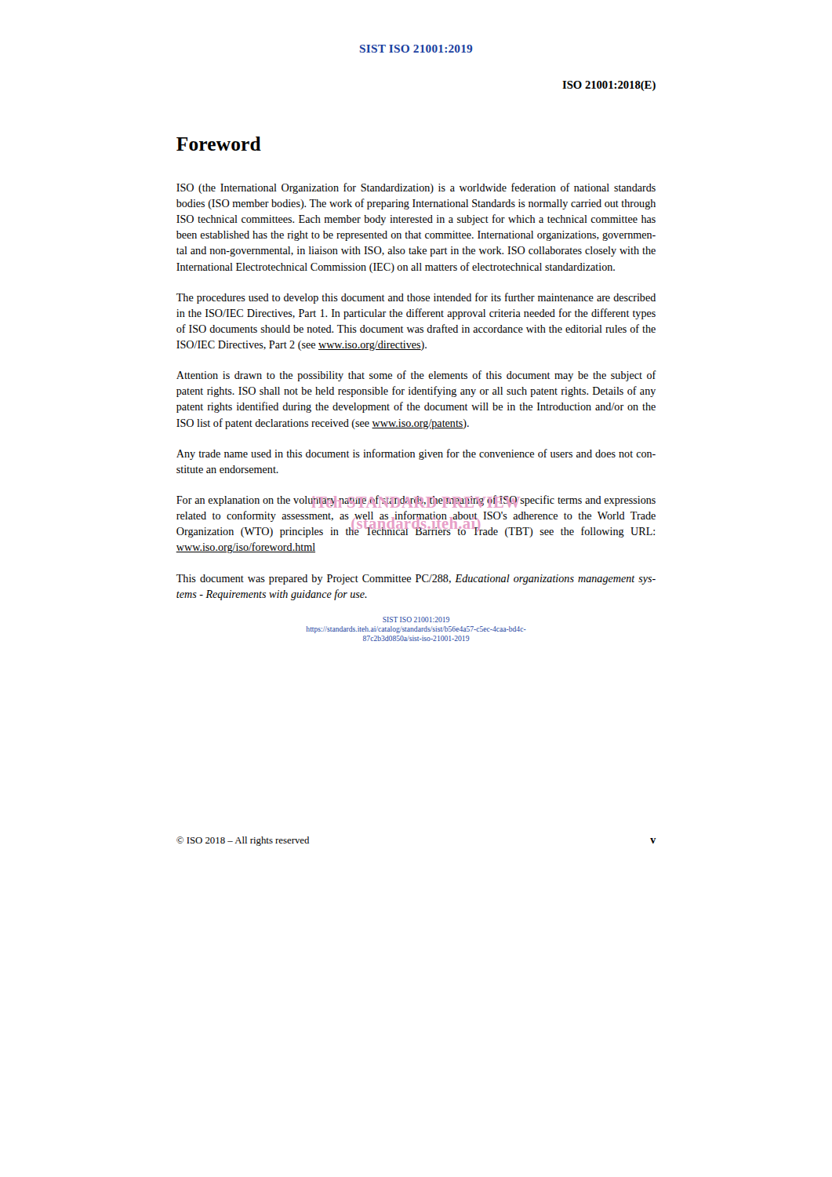SIST ISO 21001:2019
ISO 21001:2018(E)
Foreword
ISO (the International Organization for Standardization) is a worldwide federation of national standards bodies (ISO member bodies). The work of preparing International Standards is normally carried out through ISO technical committees. Each member body interested in a subject for which a technical committee has been established has the right to be represented on that committee. International organizations, governmental and non-governmental, in liaison with ISO, also take part in the work. ISO collaborates closely with the International Electrotechnical Commission (IEC) on all matters of electrotechnical standardization.
The procedures used to develop this document and those intended for its further maintenance are described in the ISO/IEC Directives, Part 1. In particular the different approval criteria needed for the different types of ISO documents should be noted. This document was drafted in accordance with the editorial rules of the ISO/IEC Directives, Part 2 (see www.iso.org/directives).
Attention is drawn to the possibility that some of the elements of this document may be the subject of patent rights. ISO shall not be held responsible for identifying any or all such patent rights. Details of any patent rights identified during the development of the document will be in the Introduction and/or on the ISO list of patent declarations received (see www.iso.org/patents).
Any trade name used in this document is information given for the convenience of users and does not constitute an endorsement.
For an explanation on the voluntary nature of standards, the meaning of ISO specific terms and expressions related to conformity assessment, as well as information about ISO's adherence to the World Trade Organization (WTO) principles in the Technical Barriers to Trade (TBT) see the following URL: www.iso.org/iso/foreword.html
iTeh STANDARD PREVIEW
(standards.iteh.ai)
This document was prepared by Project Committee PC/288, Educational organizations management systems - Requirements with guidance for use.
SIST ISO 21001:2019
https://standards.iteh.ai/catalog/standards/sist/b56e4a57-c5ec-4caa-bd4c-
87c2b3d0850a/sist-iso-21001-2019
© ISO 2018 – All rights reserved
v